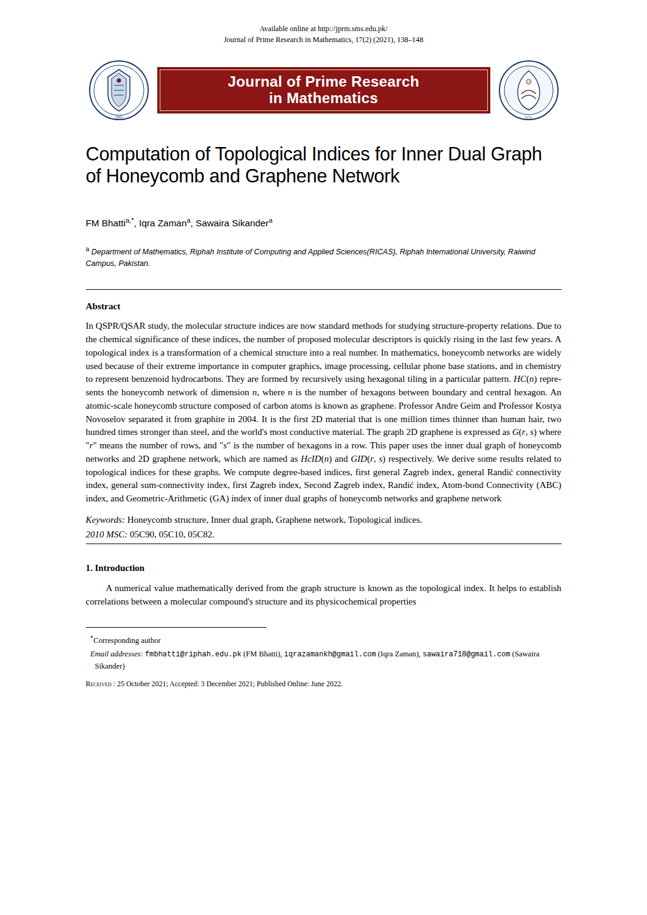Available online at http://jprm.sms.edu.pk/
Journal of Prime Research in Mathematics, 17(2) (2021), 138–148
SMS
Journal of Prime Research
in Mathematics
GCU
Computation of Topological Indices for Inner Dual Graph of Honeycomb and Graphene Network
FM Bhattia,*, Iqra Zamana, Sawaira Sikandera
a Department of Mathematics, Riphah Institute of Computing and Applied Sciences(RICAS), Riphah International University, Raiwind Campus, Pakistan.
Abstract
In QSPR/QSAR study, the molecular structure indices are now standard methods for studying structure-property relations. Due to the chemical significance of these indices, the number of proposed molecular descriptors is quickly rising in the last few years. A topological index is a transformation of a chemical structure into a real number. In mathematics, honeycomb networks are widely used because of their extreme importance in computer graphics, image processing, cellular phone base stations, and in chemistry to represent benzenoid hydrocarbons. They are formed by recursively using hexagonal tiling in a particular pattern. HC(n) represents the honeycomb network of dimension n, where n is the number of hexagons between boundary and central hexagon. An atomic-scale honeycomb structure composed of carbon atoms is known as graphene. Professor Andre Geim and Professor Kostya Novoselov separated it from graphite in 2004. It is the first 2D material that is one million times thinner than human hair, two hundred times stronger than steel, and the world's most conductive material. The graph 2D graphene is expressed as G(r, s) where "r" means the number of rows, and "s" is the number of hexagons in a row. This paper uses the inner dual graph of honeycomb networks and 2D graphene network, which are named as HcID(n) and GID(r, s) respectively. We derive some results related to topological indices for these graphs. We compute degree-based indices, first general Zagreb index, general Randić connectivity index, general sum-connectivity index, first Zagreb index, Second Zagreb index, Randić index, Atom-bond Connectivity (ABC) index, and Geometric-Arithmetic (GA) index of inner dual graphs of honeycomb networks and graphene network
Keywords: Honeycomb structure, Inner dual graph, Graphene network, Topological indices.
2010 MSC: 05C90, 05C10, 05C82.
1. Introduction
A numerical value mathematically derived from the graph structure is known as the topological index. It helps to establish correlations between a molecular compound's structure and its physicochemical properties
*Corresponding author
Email addresses: fmbhatti@riphah.edu.pk (FM Bhatti), iqrazamankh@gmail.com (Iqra Zaman), sawaira718@gmail.com (Sawaira Sikander)
Received : 25 October 2021; Accepted: 3 December 2021; Published Online: June 2022.